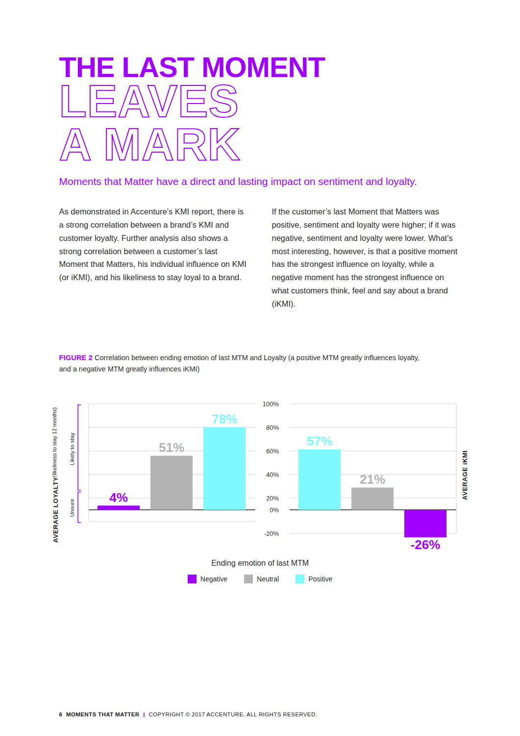THE LAST MOMENT LEAVES A MARK
Moments that Matter have a direct and lasting impact on sentiment and loyalty.
As demonstrated in Accenture’s KMI report, there is a strong correlation between a brand’s KMI and customer loyalty. Further analysis also shows a strong correlation between a customer’s last Moment that Matters, his individual influence on KMI (or iKMI), and his likeliness to stay loyal to a brand.
If the customer’s last Moment that Matters was positive, sentiment and loyalty were higher; if it was negative, sentiment and loyalty were lower. What’s most interesting, however, is that a positive moment has the strongest influence on loyalty, while a negative moment has the strongest influence on what customers think, feel and say about a brand (iKMI).
FIGURE 2 Correlation between ending emotion of last MTM and Loyalty (a positive MTM greatly influences loyalty, and a negative MTM greatly influences iKMI)
AVERAGE LOYALTY(likeliness to stay 12 months)
Likely to stay Unsure 4% 51% 78% 100% 80% 60% 40% 20% 0% -20% 57% 21% -26%
AVERAGE iKMI
Ending emotion of last MTM
Negative
Neutral
Positive
6 MOMENTS THAT MATTER | COPYRIGHT © 2017 ACCENTURE. ALL RIGHTS RESERVED.